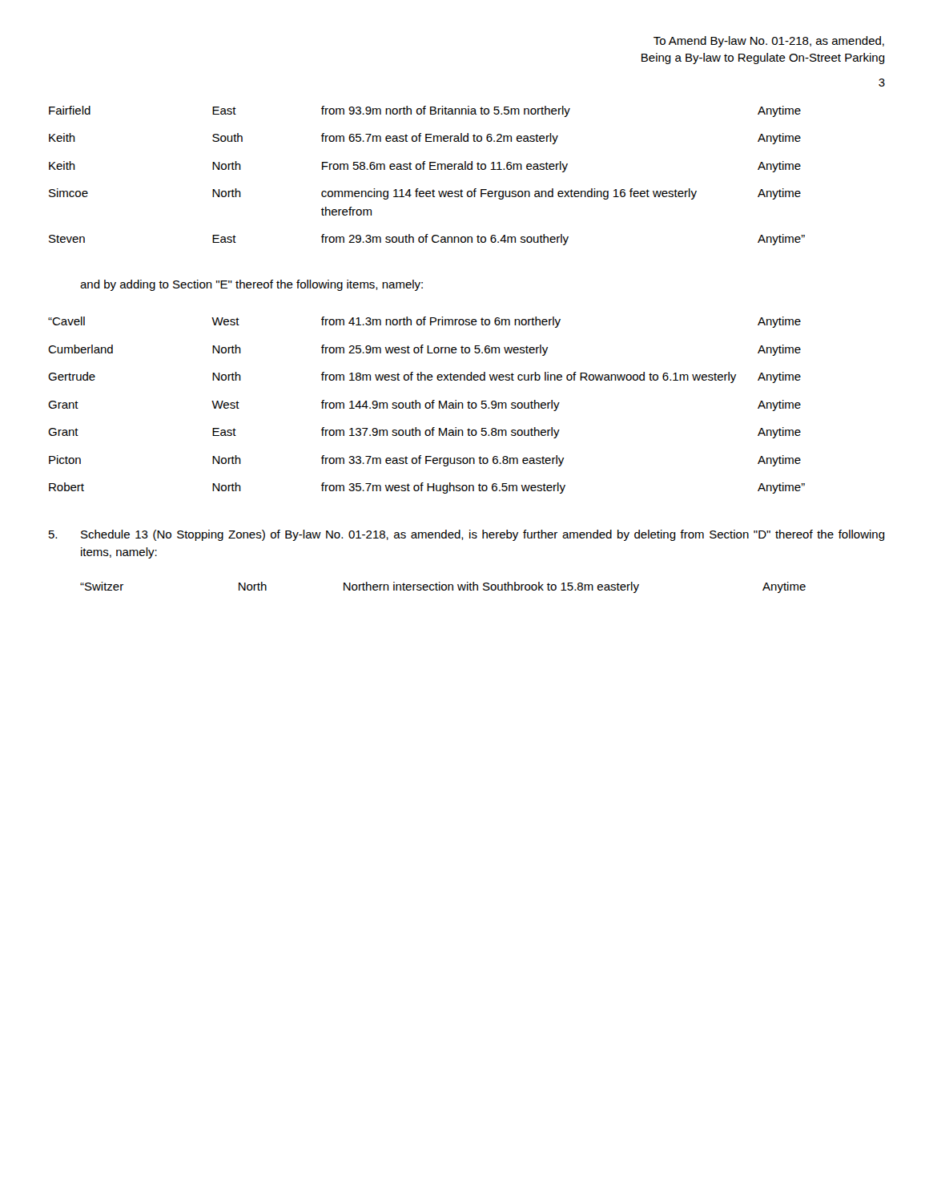To Amend By-law No. 01-218, as amended,
Being a By-law to Regulate On-Street Parking
3
| Fairfield | East | from 93.9m north of Britannia to 5.5m northerly | Anytime |
| Keith | South | from 65.7m east of Emerald to 6.2m easterly | Anytime |
| Keith | North | From 58.6m east of Emerald to 11.6m easterly | Anytime |
| Simcoe | North | commencing 114 feet west of Ferguson and extending 16 feet westerly therefrom | Anytime |
| Steven | East | from 29.3m south of Cannon to 6.4m southerly | Anytime” |
and by adding to Section "E" thereof the following items, namely:
| “Cavell | West | from 41.3m north of Primrose to 6m northerly | Anytime |
| Cumberland | North | from 25.9m west of Lorne to 5.6m westerly | Anytime |
| Gertrude | North | from 18m west of the extended west curb line of Rowanwood to 6.1m westerly | Anytime |
| Grant | West | from 144.9m south of Main to 5.9m southerly | Anytime |
| Grant | East | from 137.9m south of Main to 5.8m southerly | Anytime |
| Picton | North | from 33.7m east of Ferguson to 6.8m easterly | Anytime |
| Robert | North | from 35.7m west of Hughson to 6.5m westerly | Anytime” |
5.
Schedule 13 (No Stopping Zones) of By-law No. 01-218, as amended, is hereby further amended by deleting from Section "D" thereof the following items, namely:
| “Switzer | North | Northern intersection with Southbrook to 15.8m easterly | Anytime |